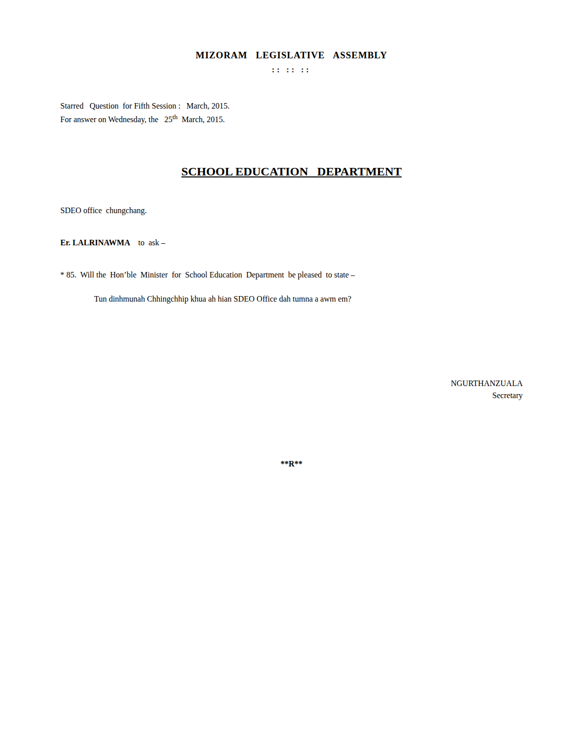MIZORAM LEGISLATIVE ASSEMBLY
:: :: ::
Starred Question for Fifth Session : March, 2015.
For answer on Wednesday, the 25th March, 2015.
SCHOOL EDUCATION DEPARTMENT
SDEO office chungchang.
Er. LALRINAWMA to ask –
* 85. Will the Hon’ble Minister for School Education Department be pleased to state –
Tun dinhmunah Chhingchhip khua ah hian SDEO Office dah tumna a awm em?
NGURTHANZUALA
Secretary
**R**